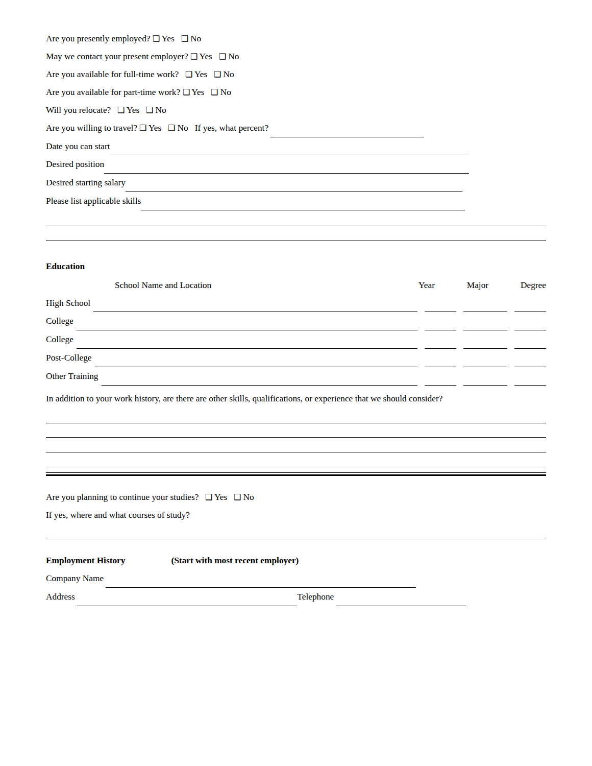Are you presently employed? ❑ Yes ❑ No
May we contact your present employer? ❑ Yes ❑ No
Are you available for full-time work? ❑ Yes ❑ No
Are you available for part-time work? ❑ Yes ❑ No
Will you relocate? ❑ Yes ❑ No
Are you willing to travel? ❑ Yes ❑ No If yes, what percent?
Date you can start
Desired position
Desired starting salary
Please list applicable skills
Education
School Name and Location Year Major Degree
High School
College
College
Post-College
Other Training
In addition to your work history, are there are other skills, qualifications, or experience that we should consider?
Are you planning to continue your studies? ❑ Yes ❑ No
If yes, where and what courses of study?
Employment History (Start with most recent employer)
Company Name
Address Telephone